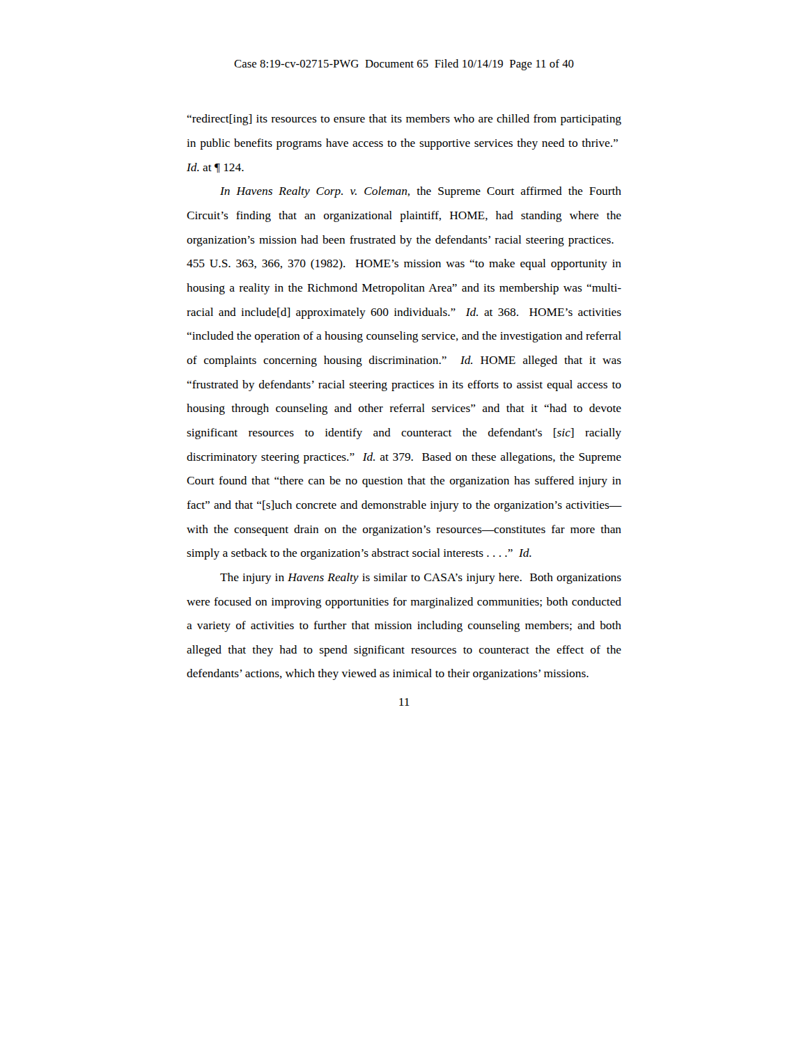Case 8:19-cv-02715-PWG Document 65 Filed 10/14/19 Page 11 of 40
“redirect[ing] its resources to ensure that its members who are chilled from participating in public benefits programs have access to the supportive services they need to thrive.” Id. at ¶ 124.
In Havens Realty Corp. v. Coleman, the Supreme Court affirmed the Fourth Circuit’s finding that an organizational plaintiff, HOME, had standing where the organization’s mission had been frustrated by the defendants’ racial steering practices. 455 U.S. 363, 366, 370 (1982). HOME’s mission was “to make equal opportunity in housing a reality in the Richmond Metropolitan Area” and its membership was “multi-racial and include[d] approximately 600 individuals.” Id. at 368. HOME’s activities “included the operation of a housing counseling service, and the investigation and referral of complaints concerning housing discrimination.” Id. HOME alleged that it was “frustrated by defendants’ racial steering practices in its efforts to assist equal access to housing through counseling and other referral services” and that it “had to devote significant resources to identify and counteract the defendant's [sic] racially discriminatory steering practices.” Id. at 379. Based on these allegations, the Supreme Court found that “there can be no question that the organization has suffered injury in fact” and that “[s]uch concrete and demonstrable injury to the organization’s activities—with the consequent drain on the organization’s resources—constitutes far more than simply a setback to the organization’s abstract social interests . . . .” Id.
The injury in Havens Realty is similar to CASA’s injury here. Both organizations were focused on improving opportunities for marginalized communities; both conducted a variety of activities to further that mission including counseling members; and both alleged that they had to spend significant resources to counteract the effect of the defendants’ actions, which they viewed as inimical to their organizations’ missions.
11